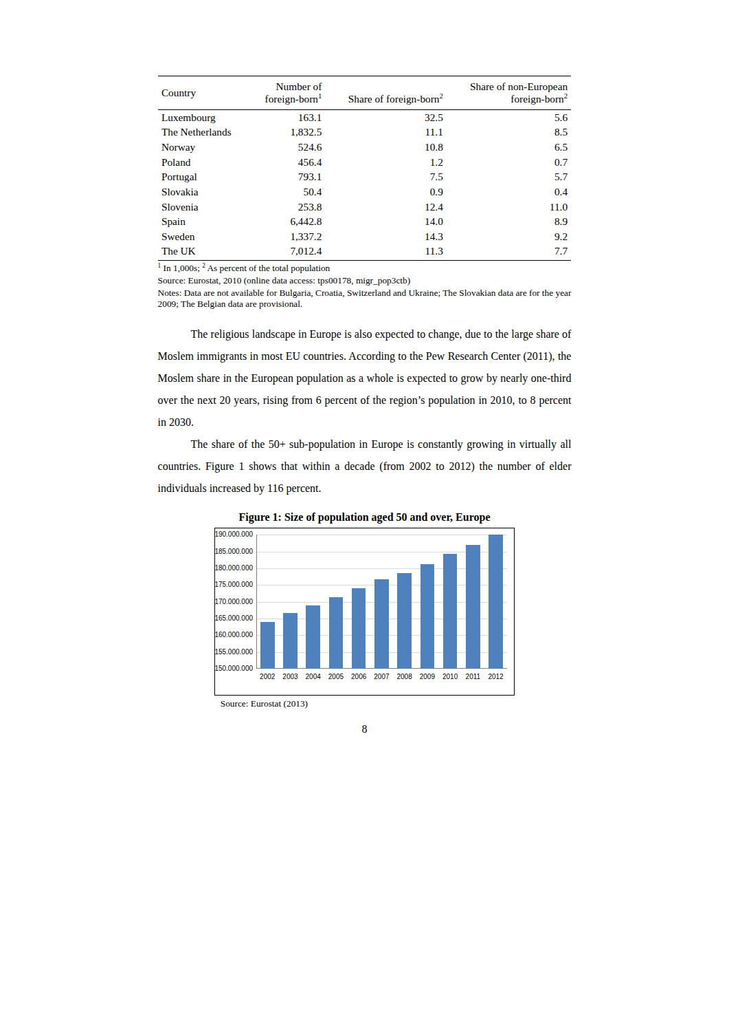| Country | Number of foreign-born 1 | Share of foreign-born 2 | Share of non-European foreign-born 2 |
| --- | --- | --- | --- |
| Luxembourg | 163.1 | 32.5 | 5.6 |
| The Netherlands | 1,832.5 | 11.1 | 8.5 |
| Norway | 524.6 | 10.8 | 6.5 |
| Poland | 456.4 | 1.2 | 0.7 |
| Portugal | 793.1 | 7.5 | 5.7 |
| Slovakia | 50.4 | 0.9 | 0.4 |
| Slovenia | 253.8 | 12.4 | 11.0 |
| Spain | 6,442.8 | 14.0 | 8.9 |
| Sweden | 1,337.2 | 14.3 | 9.2 |
| The UK | 7,012.4 | 11.3 | 7.7 |
1 In 1,000s; 2 As percent of the total population
Source: Eurostat, 2010 (online data access: tps00178, migr_pop3ctb)
Notes: Data are not available for Bulgaria, Croatia, Switzerland and Ukraine; The Slovakian data are for the year 2009; The Belgian data are provisional.
The religious landscape in Europe is also expected to change, due to the large share of Moslem immigrants in most EU countries. According to the Pew Research Center (2011), the Moslem share in the European population as a whole is expected to grow by nearly one-third over the next 20 years, rising from 6 percent of the region’s population in 2010, to 8 percent in 2030.
The share of the 50+ sub-population in Europe is constantly growing in virtually all countries. Figure 1 shows that within a decade (from 2002 to 2012) the number of elder individuals increased by 116 percent.
Figure 1: Size of population aged 50 and over, Europe
190.000.000 185.000.000 180.000.000 175.000.000 170.000.000 165.000.000 160.000.000 155.000.000 150.000.000
2002 2003 2004 2005 2006 2007 2008 2009 2010 2011 2012
Source: Eurostat (2013)
8